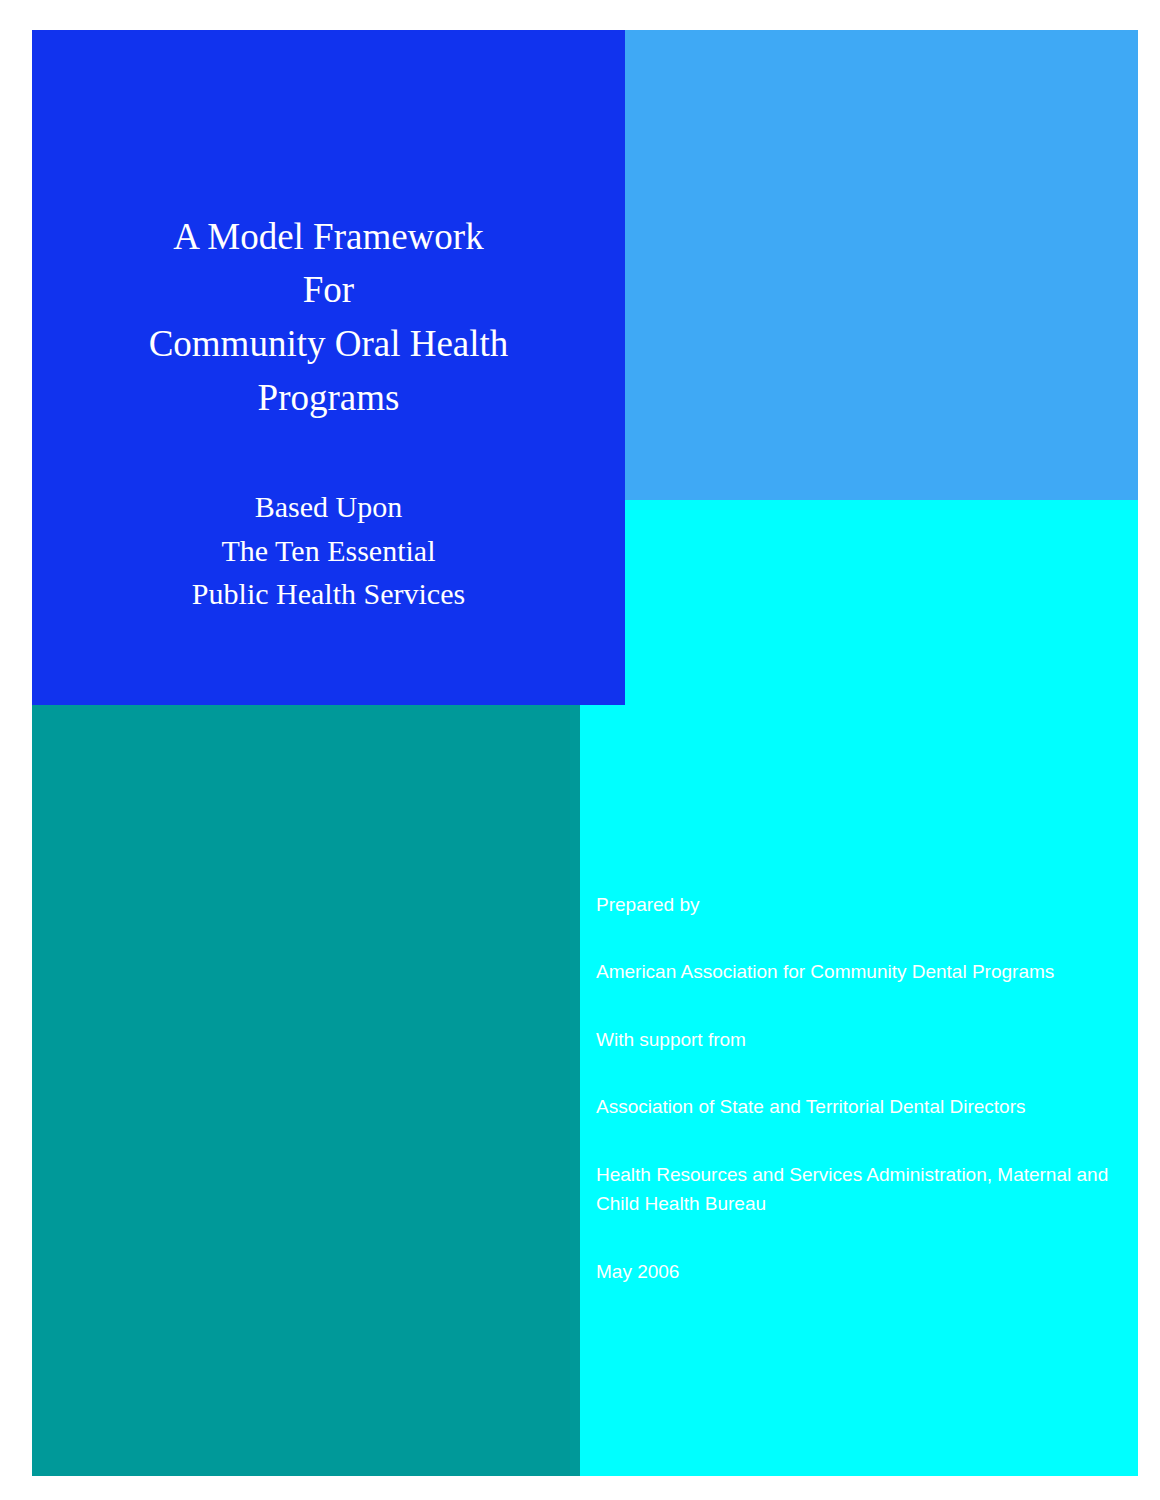A Model Framework
For
Community Oral Health
Programs
Based Upon
The Ten Essential
Public Health Services
Prepared by
American Association for Community Dental Programs
With support from
Association of State and Territorial Dental Directors
Health Resources and Services Administration, Maternal and Child Health Bureau
May 2006